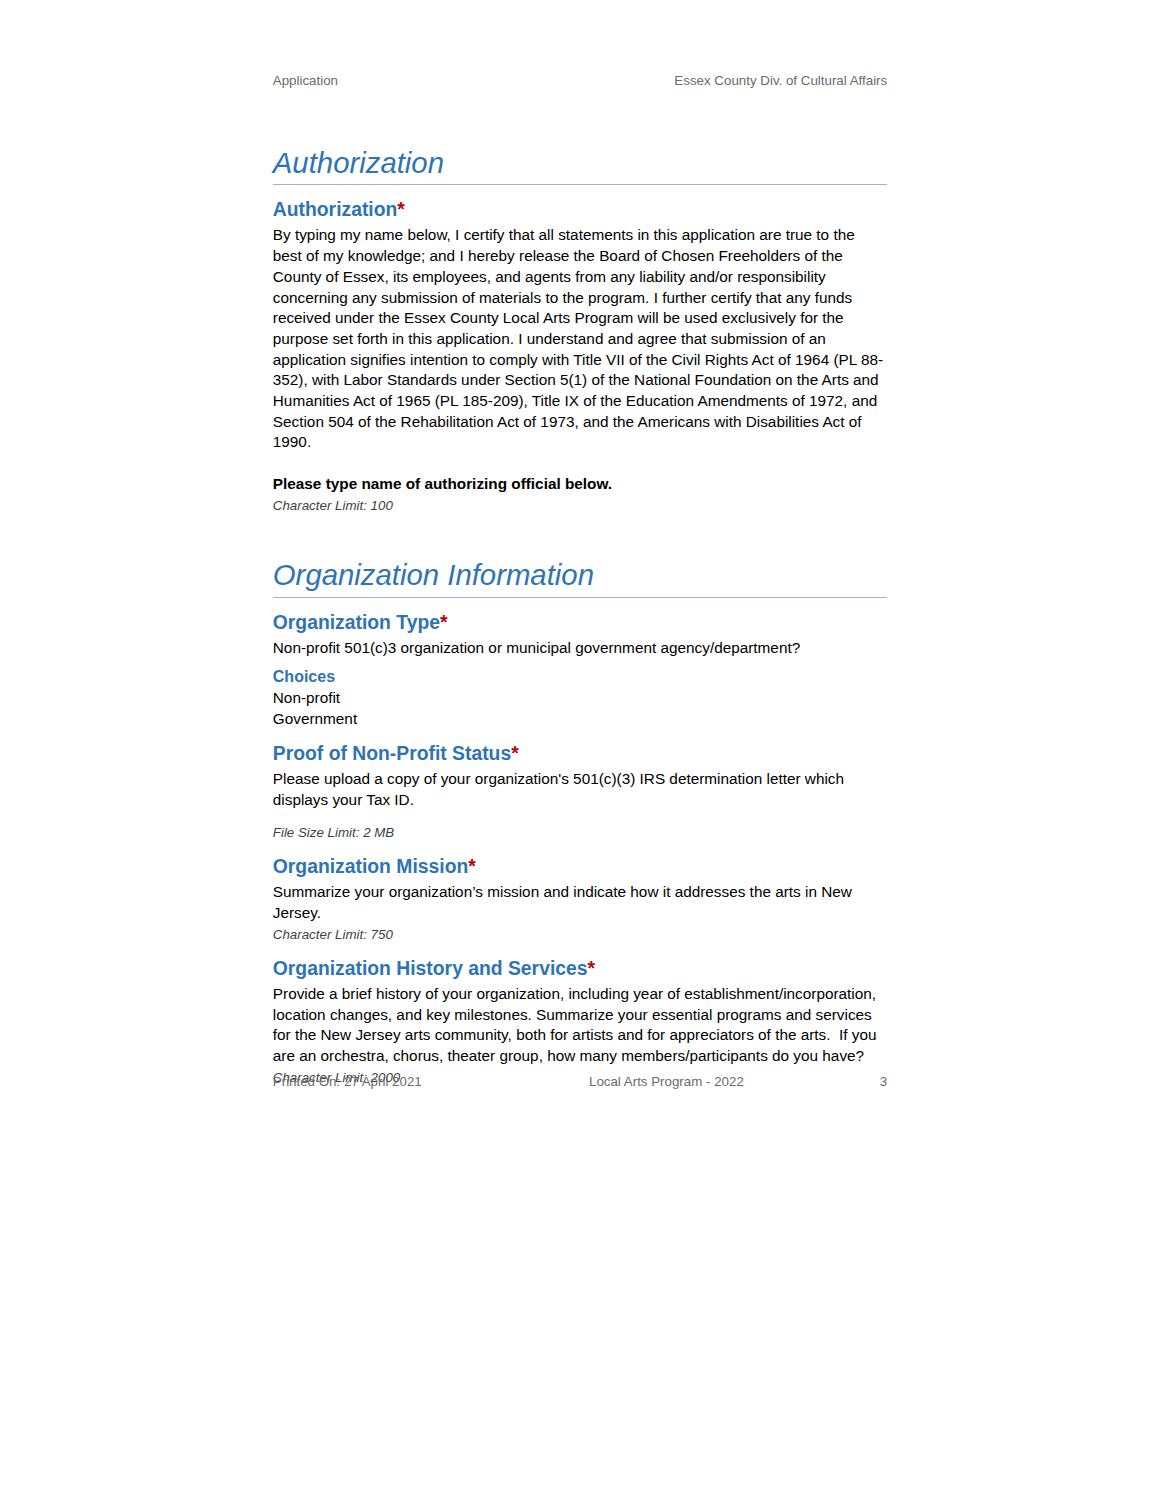Application Essex County Div. of Cultural Affairs
Authorization
Authorization*
By typing my name below, I certify that all statements in this application are true to the best of my knowledge; and I hereby release the Board of Chosen Freeholders of the County of Essex, its employees, and agents from any liability and/or responsibility concerning any submission of materials to the program. I further certify that any funds received under the Essex County Local Arts Program will be used exclusively for the purpose set forth in this application. I understand and agree that submission of an application signifies intention to comply with Title VII of the Civil Rights Act of 1964 (PL 88-352), with Labor Standards under Section 5(1) of the National Foundation on the Arts and Humanities Act of 1965 (PL 185-209), Title IX of the Education Amendments of 1972, and Section 504 of the Rehabilitation Act of 1973, and the Americans with Disabilities Act of 1990.
Please type name of authorizing official below.
Character Limit: 100
Organization Information
Organization Type*
Non-profit 501(c)3 organization or municipal government agency/department?
Choices
Non-profit
Government
Proof of Non-Profit Status*
Please upload a copy of your organization's 501(c)(3) IRS determination letter which displays your Tax ID.
File Size Limit: 2 MB
Organization Mission*
Summarize your organization’s mission and indicate how it addresses the arts in New Jersey.
Character Limit: 750
Organization History and Services*
Provide a brief history of your organization, including year of establishment/incorporation, location changes, and key milestones. Summarize your essential programs and services for the New Jersey arts community, both for artists and for appreciators of the arts. If you are an orchestra, chorus, theater group, how many members/participants do you have?
Character Limit: 2000
Printed On: 27 April 2021 Local Arts Program - 2022 3